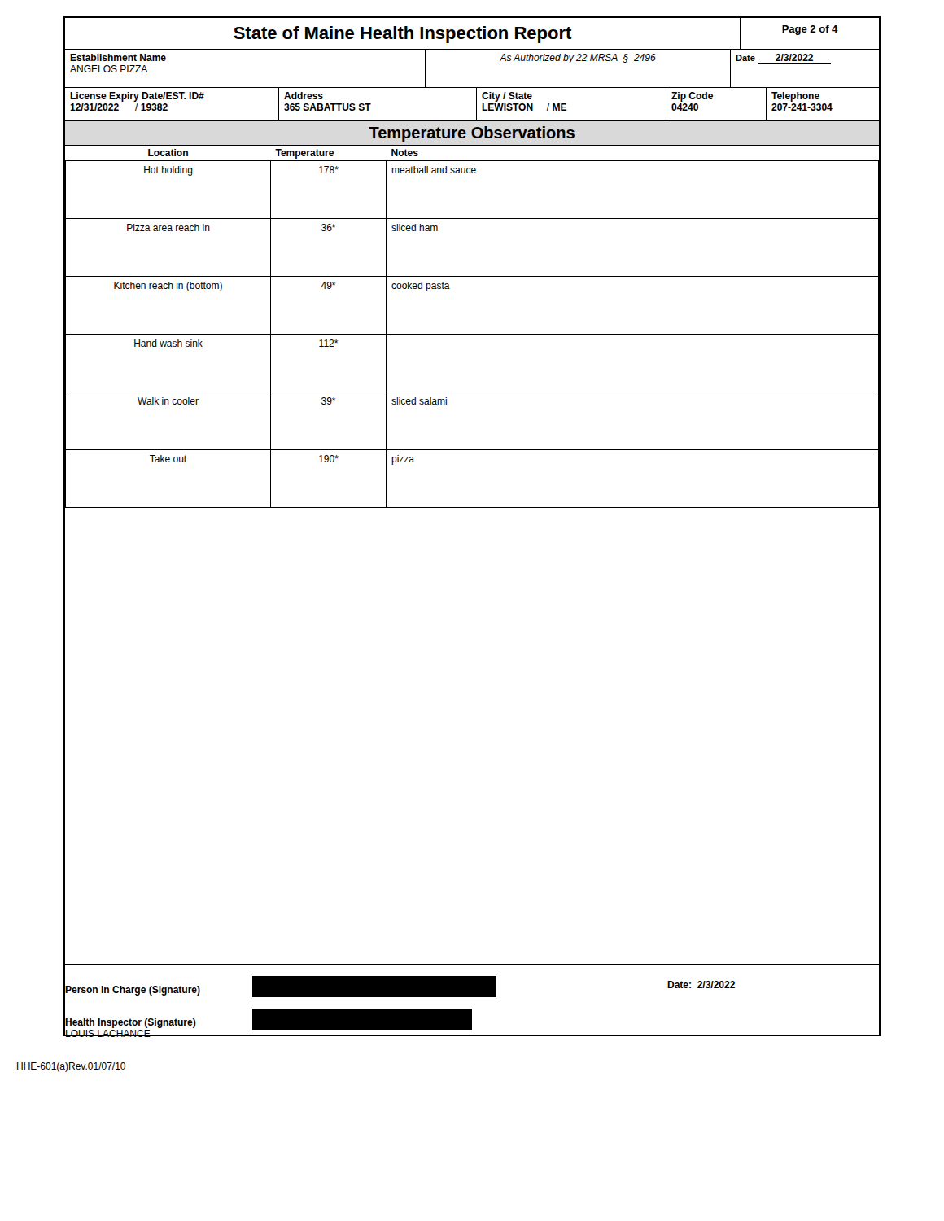State of Maine Health Inspection Report
Page 2 of 4
Establishment Name
ANGELOS PIZZA
As Authorized by 22 MRSA § 2496
Date 2/3/2022
License Expiry Date/EST. ID#
12/31/2022 / 19382
Address
365 SABATTUS ST
City / State
LEWISTON / ME
Zip Code
04240
Telephone
207-241-3304
Temperature Observations
| Location | Temperature | Notes |
| --- | --- | --- |
| Hot holding | 178* | meatball and sauce |
| Pizza area reach in | 36* | sliced ham |
| Kitchen reach in (bottom) | 49* | cooked pasta |
| Hand wash sink | 112* | |
| Walk in cooler | 39* | sliced salami |
| Take out | 190* | pizza |
Person in Charge (Signature)
Health Inspector (Signature)
LOUIS LACHANCE
Date: 2/3/2022
HHE-601(a)Rev.01/07/10